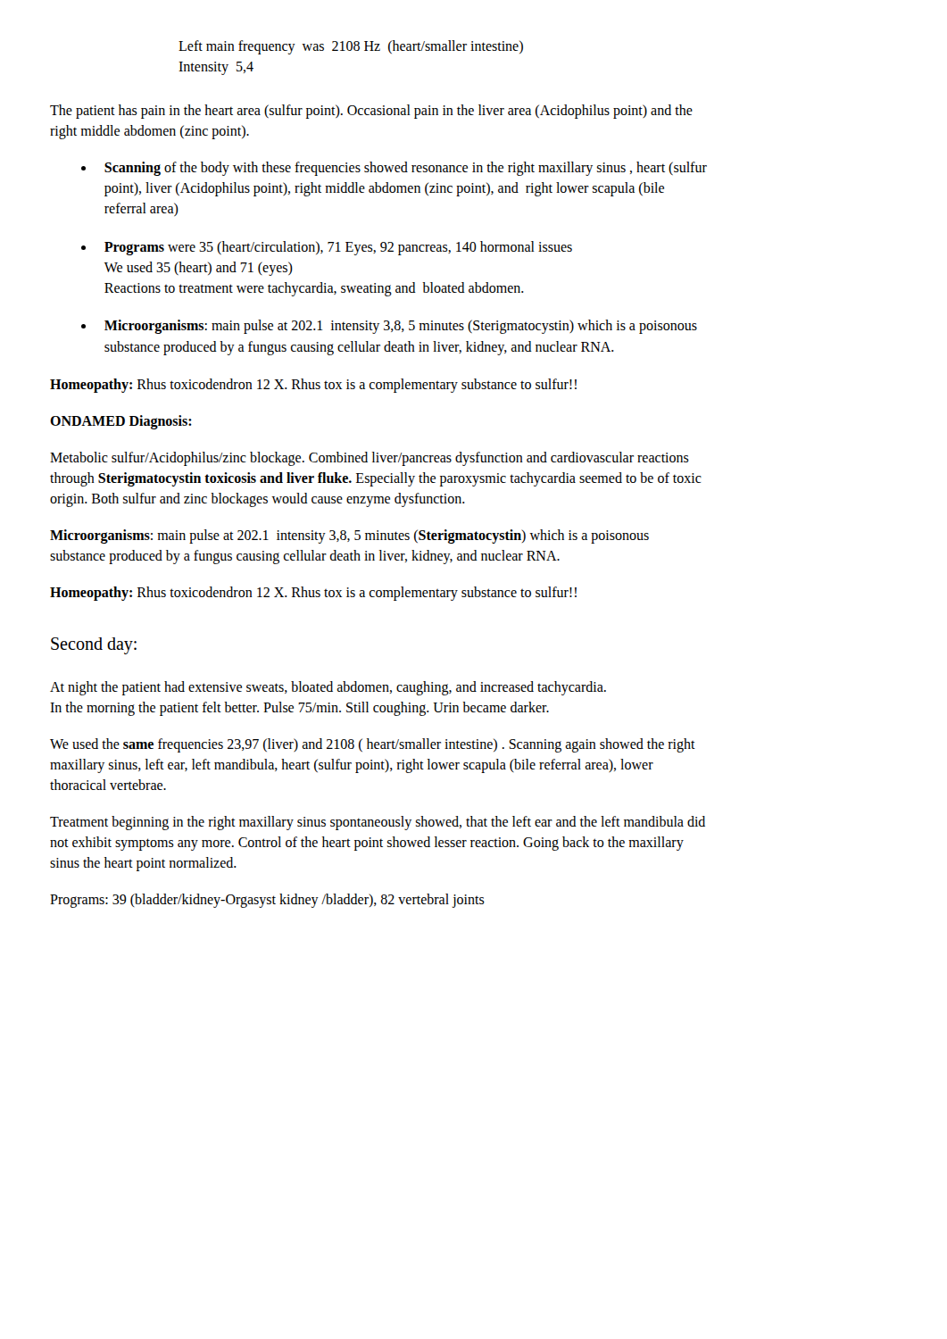Left main frequency was 2108 Hz (heart/smaller intestine)
Intensity 5,4
The patient has pain in the heart area (sulfur point). Occasional pain in the liver area (Acidophilus point) and the right middle abdomen (zinc point).
Scanning of the body with these frequencies showed resonance in the right maxillary sinus , heart (sulfur point), liver (Acidophilus point), right middle abdomen (zinc point), and right lower scapula (bile referral area)
Programs were 35 (heart/circulation), 71 Eyes, 92 pancreas, 140 hormonal issues
We used 35 (heart) and 71 (eyes)
Reactions to treatment were tachycardia, sweating and bloated abdomen.
Microorganisms: main pulse at 202.1 intensity 3,8, 5 minutes (Sterigmatocystin) which is a poisonous substance produced by a fungus causing cellular death in liver, kidney, and nuclear RNA.
Homeopathy: Rhus toxicodendron 12 X. Rhus tox is a complementary substance to sulfur!!
ONDAMED Diagnosis:
Metabolic sulfur/Acidophilus/zinc blockage. Combined liver/pancreas dysfunction and cardiovascular reactions through Sterigmatocystin toxicosis and liver fluke. Especially the paroxysmic tachycardia seemed to be of toxic origin. Both sulfur and zinc blockages would cause enzyme dysfunction.
Microorganisms: main pulse at 202.1 intensity 3,8, 5 minutes (Sterigmatocystin) which is a poisonous substance produced by a fungus causing cellular death in liver, kidney, and nuclear RNA.
Homeopathy: Rhus toxicodendron 12 X. Rhus tox is a complementary substance to sulfur!!
Second day:
At night the patient had extensive sweats, bloated abdomen, caughing, and increased tachycardia.
In the morning the patient felt better. Pulse 75/min. Still coughing. Urin became darker.
We used the same frequencies 23,97 (liver) and 2108 ( heart/smaller intestine) . Scanning again showed the right maxillary sinus, left ear, left mandibula, heart (sulfur point), right lower scapula (bile referral area), lower thoracical vertebrae.
Treatment beginning in the right maxillary sinus spontaneously showed, that the left ear and the left mandibula did not exhibit symptoms any more. Control of the heart point showed lesser reaction. Going back to the maxillary sinus the heart point normalized.
Programs: 39 (bladder/kidney-Orgasyst kidney /bladder), 82 vertebral joints